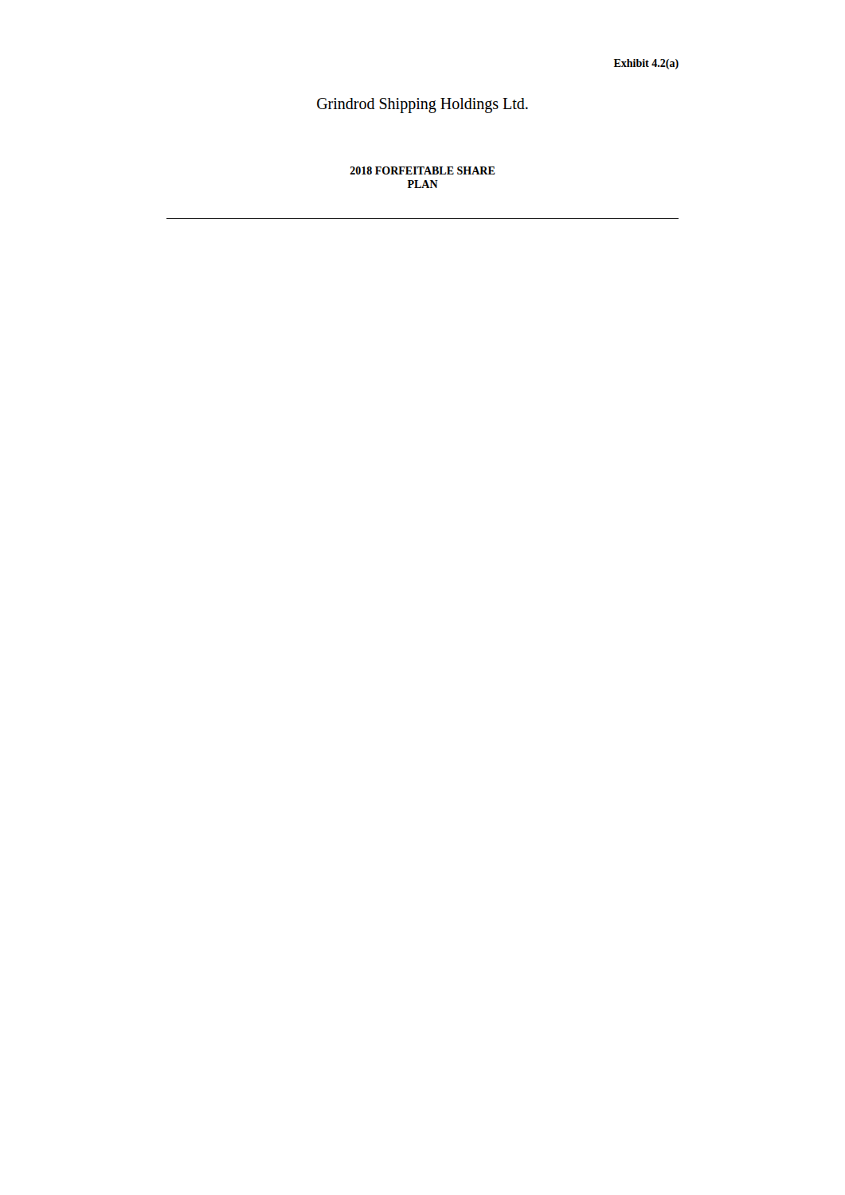Exhibit 4.2(a)
Grindrod Shipping Holdings Ltd.
2018 FORFEITABLE SHARE
PLAN